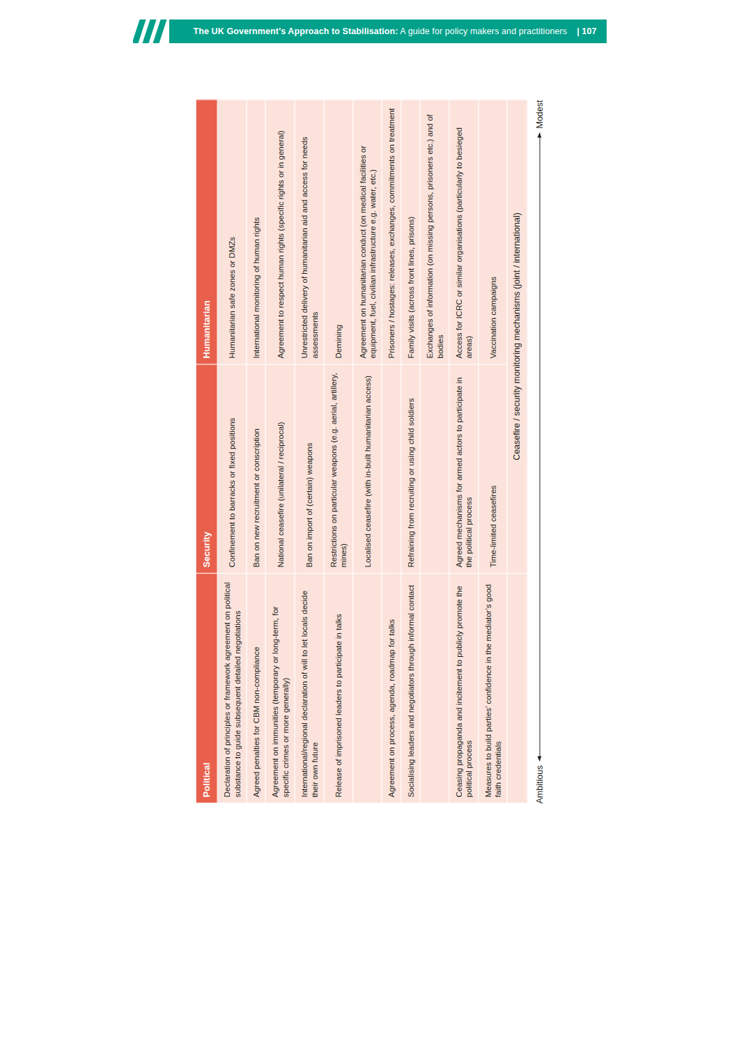The UK Government’s Approach to Stabilisation: A guide for policy makers and practitioners | 107
| Political | Security | Humanitarian |
| --- | --- | --- |
| Declaration of principles or framework agreement on political substance to guide subsequent detailed negotiations | Confinement to barracks or fixed positions | Humanitarian safe zones or DMZs |
| Agreed penalties for CBM non-compliance | Ban on new recruitment or conscription | International monitoring of human rights |
| Agreement on immunities (temporary or long-term, for specific crimes or more generally) | National ceasefire (unilateral / reciprocal) | Agreement to respect human rights (specific rights or in general) |
| International/regional declaration of will to let locals decide their own future | Ban on import of (certain) weapons | Unrestricted delivery of humanitarian aid and access for needs assessments |
| Release of imprisoned leaders to participate in talks | Restrictions on particular weapons (e.g. aerial, artillery, mines) | Demining |
| | Localised ceasefire (with in-built humanitarian access) | Agreement on humanitarian conduct (on medical facilities or equipment, fuel, civilian infrastructure e.g. water, etc.) |
| Agreement on process, agenda, roadmap for talks | | Prisoners / hostages: releases, exchanges, commitments on treatment |
| Socialising leaders and negotiators through informal contact | Refraining from recruiting or using child soldiers | Family visits (across front lines, prisons) |
| | | Exchanges of information (on missing persons, prisoners etc.) and of bodies |
| Ceasing propaganda and incitement to publicly promote the political process | Agreed mechanisms for armed actors to participate in the political process | Access for ICRC or similar organisations (particularly to besieged areas) |
| Measures to build parties’ confidence in the mediator’s good faith credentials | Time-limited ceasefires | Vaccination campaigns |
| | Ceasefire / security monitoring mechanisms (joint / international) |
Ambitious Modest